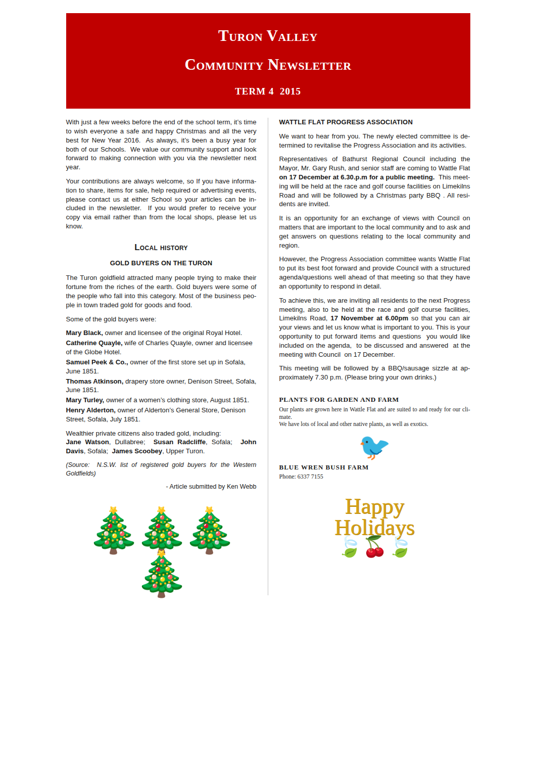Turon Valley
Community Newsletter
TERM 4 2015
With just a few weeks before the end of the school term, it’s time to wish everyone a safe and happy Christmas and all the very best for New Year 2016. As always, it’s been a busy year for both of our Schools. We value our community support and look forward to making connection with you via the newsletter next year.
Your contributions are always welcome, so If you have information to share, items for sale, help required or advertising events, please contact us at either School so your articles can be included in the newsletter. If you would prefer to receive your copy via email rather than from the local shops, please let us know.
Local history
GOLD BUYERS ON THE TURON
The Turon goldfield attracted many people trying to make their fortune from the riches of the earth. Gold buyers were some of the people who fall into this category. Most of the business people in town traded gold for goods and food.
Some of the gold buyers were:
Mary Black, owner and licensee of the original Royal Hotel.
Catherine Quayle, wife of Charles Quayle, owner and licensee of the Globe Hotel.
Samuel Peek & Co., owner of the first store set up in Sofala, June 1851.
Thomas Atkinson, drapery store owner, Denison Street, Sofala, June 1851.
Mary Turley, owner of a women’s clothing store, August 1851.
Henry Alderton, owner of Alderton’s General Store, Denison Street, Sofala, July 1851.
Wealthier private citizens also traded gold, including:
Jane Watson, Dullabree; Susan Radcliffe, Sofala; John Davis, Sofala; James Scoobey, Upper Turon.
(Source: N.S.W. list of registered gold buyers for the Western Goldfields)
- Article submitted by Ken Webb
🎄🎄🎄🎄
WATTLE FLAT PROGRESS ASSOCIATION
We want to hear from you. The newly elected committee is determined to revitalise the Progress Association and its activities.
Representatives of Bathurst Regional Council including the Mayor, Mr. Gary Rush, and senior staff are coming to Wattle Flat on 17 December at 6.30.p.m for a public meeting. This meeting will be held at the race and golf course facilities on Limekilns Road and will be followed by a Christmas party BBQ . All residents are invited.
It is an opportunity for an exchange of views with Council on matters that are important to the local community and to ask and get answers on questions relating to the local community and region.
However, the Progress Association committee wants Wattle Flat to put its best foot forward and provide Council with a structured agenda/questions well ahead of that meeting so that they have an opportunity to respond in detail.
To achieve this, we are inviting all residents to the next Progress meeting, also to be held at the race and golf course facilities, Limekilns Road, 17 November at 6.00pm so that you can air your views and let us know what is important to you. This is your opportunity to put forward items and questions you would like included on the agenda, to be discussed and answered at the meeting with Council on 17 December.
This meeting will be followed by a BBQ/sausage sizzle at approximately 7.30 p.m. (Please bring your own drinks.)
PLANTS FOR GARDEN AND FARM
Our plants are grown here in Wattle Flat and are suited to and ready for our climate.
We have lots of local and other native plants, as well as exotics.
🐦
BLUE WREN BUSH FARM
Phone: 6337 7155
Happy
Holidays
🍃🍒🍃